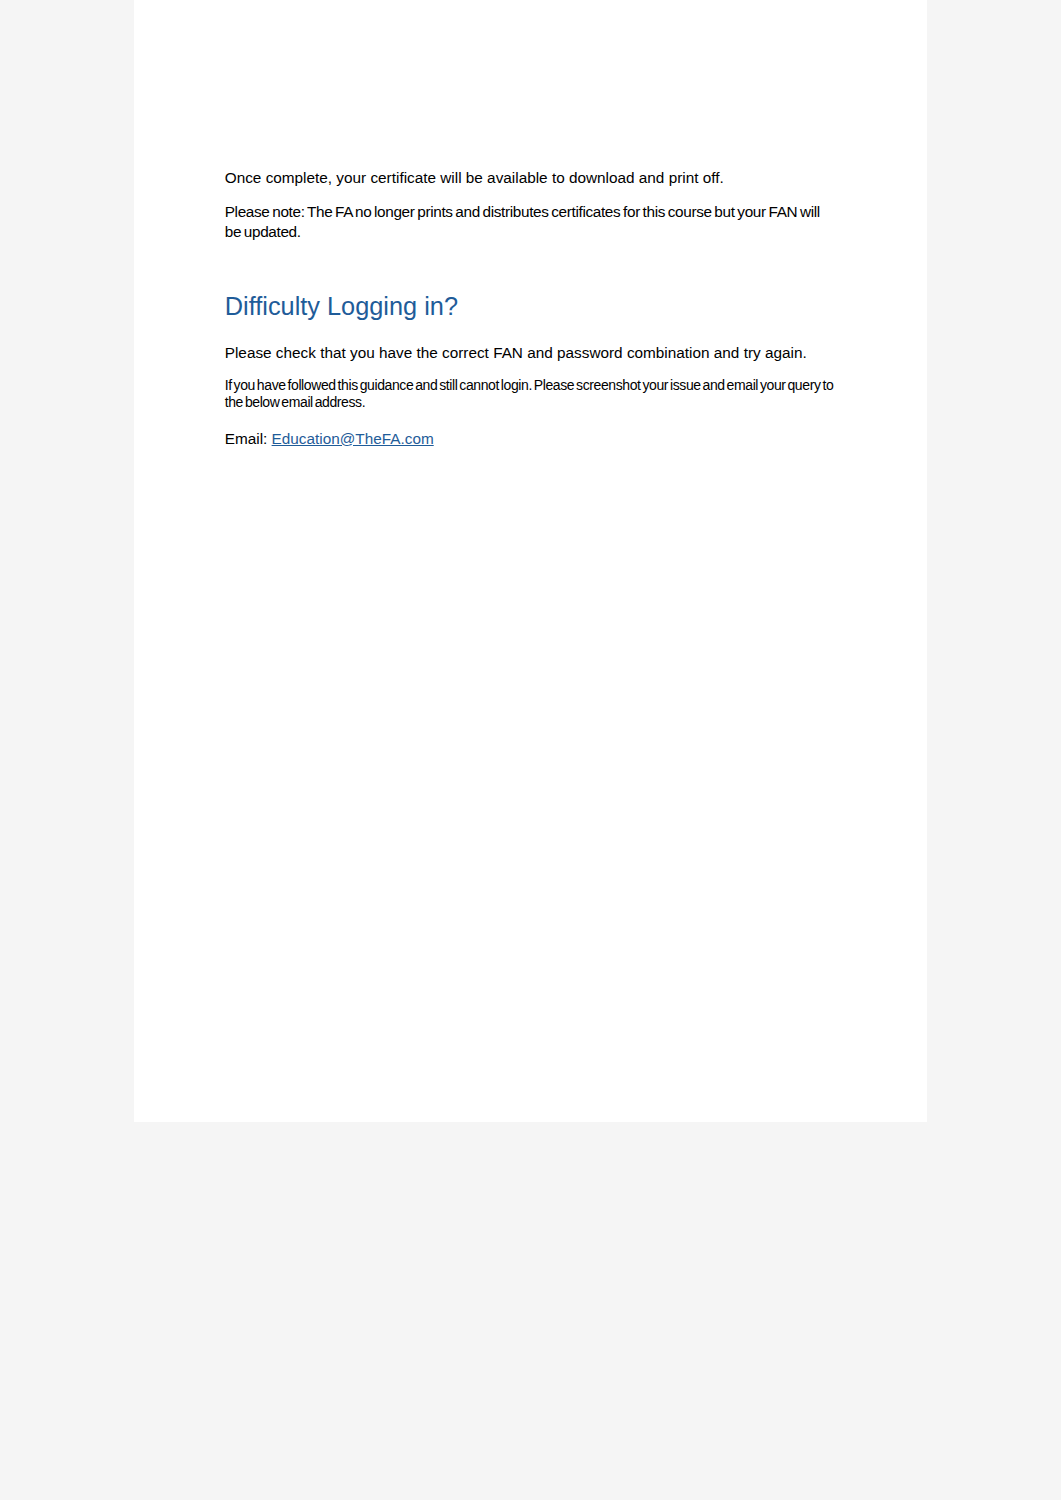Once complete, your certificate will be available to download and print off.
Please note: The FA no longer prints and distributes certificates for this course but your FAN will be updated.
Difficulty Logging in?
Please check that you have the correct FAN and password combination and try again.
If you have followed this guidance and still cannot login. Please screenshot your issue and email your query to the below email address.
Email: Education@TheFA.com